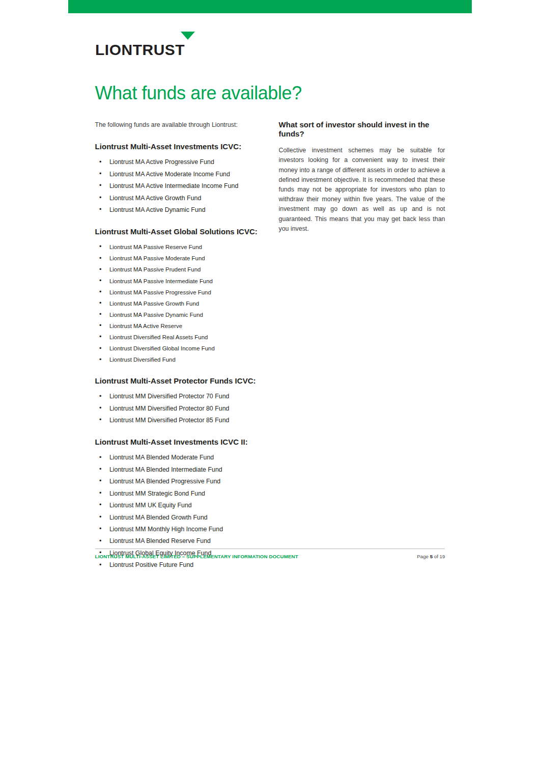LIONTRUST
What funds are available?
The following funds are available through Liontrust:
Liontrust Multi-Asset Investments ICVC:
Liontrust MA Active Progressive Fund
Liontrust MA Active Moderate Income Fund
Liontrust MA Active Intermediate Income Fund
Liontrust MA Active Growth Fund
Liontrust MA Active Dynamic Fund
Liontrust Multi-Asset Global Solutions ICVC:
Liontrust MA Passive Reserve Fund
Liontrust MA Passive Moderate Fund
Liontrust MA Passive Prudent Fund
Liontrust MA Passive Intermediate Fund
Liontrust MA Passive Progressive Fund
Liontrust MA Passive Growth Fund
Liontrust MA Passive Dynamic Fund
Liontrust MA Active Reserve
Liontrust Diversified Real Assets Fund
Liontrust Diversified Global Income Fund
Liontrust Diversified Fund
Liontrust Multi-Asset Protector Funds ICVC:
Liontrust MM Diversified Protector 70 Fund
Liontrust MM Diversified Protector 80 Fund
Liontrust MM Diversified Protector 85 Fund
Liontrust Multi-Asset Investments ICVC II:
Liontrust MA Blended Moderate Fund
Liontrust MA Blended Intermediate Fund
Liontrust MA Blended Progressive Fund
Liontrust MM Strategic Bond Fund
Liontrust MM UK Equity Fund
Liontrust MA Blended Growth Fund
Liontrust MM Monthly High Income Fund
Liontrust MA Blended Reserve Fund
Liontrust Global Equity Income Fund
Liontrust Positive Future Fund
What sort of investor should invest in the funds?
Collective investment schemes may be suitable for investors looking for a convenient way to invest their money into a range of different assets in order to achieve a defined investment objective. It is recommended that these funds may not be appropriate for investors who plan to withdraw their money within five years. The value of the investment may go down as well as up and is not guaranteed. This means that you may get back less than you invest.
LIONTRUST MULTI-ASSET LIMITED – SUPPLEMENTARY INFORMATION DOCUMENT
Page 5 of 19